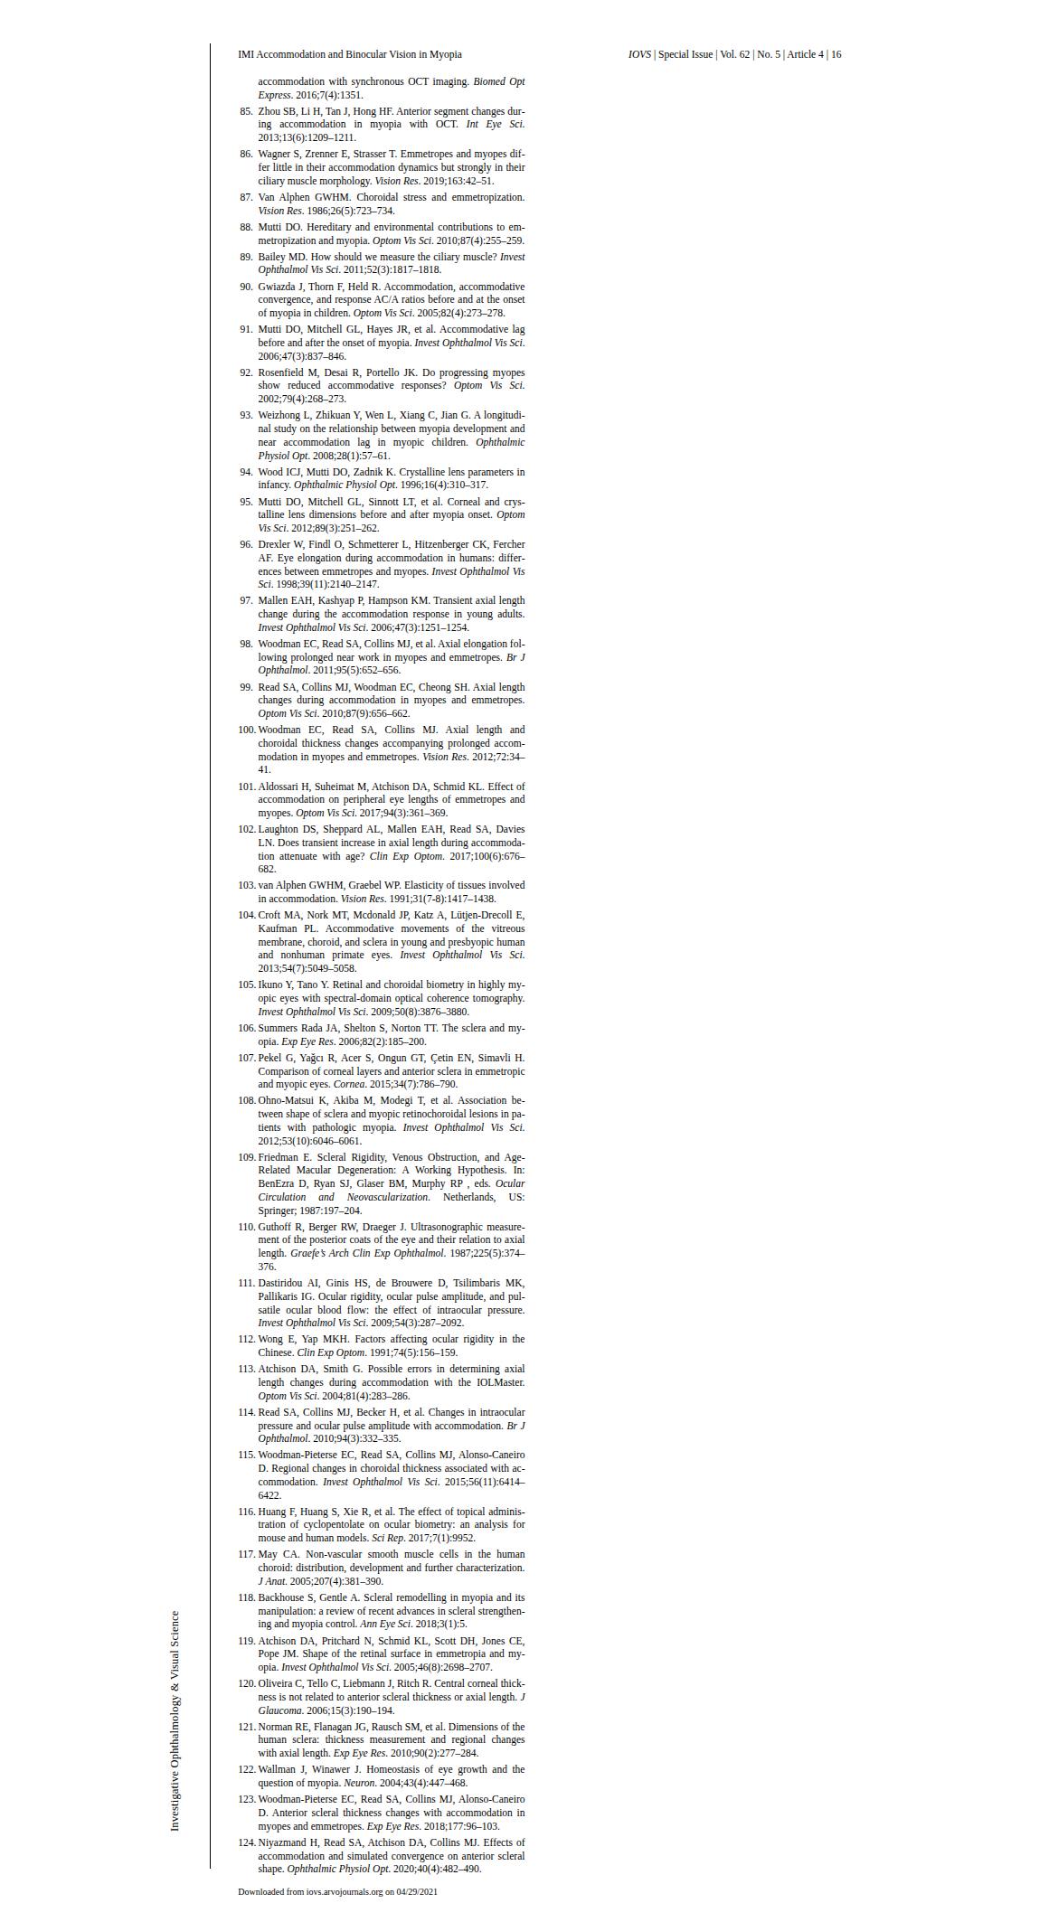IMI Accommodation and Binocular Vision in Myopia
IOVS | Special Issue | Vol. 62 | No. 5 | Article 4 | 16
Investigative Ophthalmology & Visual Science
accommodation with synchronous OCT imaging. Biomed Opt Express. 2016;7(4):1351.
85. Zhou SB, Li H, Tan J, Hong HF. Anterior segment changes during accommodation in myopia with OCT. Int Eye Sci. 2013;13(6):1209–1211.
86. Wagner S, Zrenner E, Strasser T. Emmetropes and myopes differ little in their accommodation dynamics but strongly in their ciliary muscle morphology. Vision Res. 2019;163:42–51.
87. Van Alphen GWHM. Choroidal stress and emmetropization. Vision Res. 1986;26(5):723–734.
88. Mutti DO. Hereditary and environmental contributions to emmetropization and myopia. Optom Vis Sci. 2010;87(4):255–259.
89. Bailey MD. How should we measure the ciliary muscle? Invest Ophthalmol Vis Sci. 2011;52(3):1817–1818.
90. Gwiazda J, Thorn F, Held R. Accommodation, accommodative convergence, and response AC/A ratios before and at the onset of myopia in children. Optom Vis Sci. 2005;82(4):273–278.
91. Mutti DO, Mitchell GL, Hayes JR, et al. Accommodative lag before and after the onset of myopia. Invest Ophthalmol Vis Sci. 2006;47(3):837–846.
92. Rosenfield M, Desai R, Portello JK. Do progressing myopes show reduced accommodative responses? Optom Vis Sci. 2002;79(4):268–273.
93. Weizhong L, Zhikuan Y, Wen L, Xiang C, Jian G. A longitudinal study on the relationship between myopia development and near accommodation lag in myopic children. Ophthalmic Physiol Opt. 2008;28(1):57–61.
94. Wood ICJ, Mutti DO, Zadnik K. Crystalline lens parameters in infancy. Ophthalmic Physiol Opt. 1996;16(4):310–317.
95. Mutti DO, Mitchell GL, Sinnott LT, et al. Corneal and crystalline lens dimensions before and after myopia onset. Optom Vis Sci. 2012;89(3):251–262.
96. Drexler W, Findl O, Schmetterer L, Hitzenberger CK, Fercher AF. Eye elongation during accommodation in humans: differences between emmetropes and myopes. Invest Ophthalmol Vis Sci. 1998;39(11):2140–2147.
97. Mallen EAH, Kashyap P, Hampson KM. Transient axial length change during the accommodation response in young adults. Invest Ophthalmol Vis Sci. 2006;47(3):1251–1254.
98. Woodman EC, Read SA, Collins MJ, et al. Axial elongation following prolonged near work in myopes and emmetropes. Br J Ophthalmol. 2011;95(5):652–656.
99. Read SA, Collins MJ, Woodman EC, Cheong SH. Axial length changes during accommodation in myopes and emmetropes. Optom Vis Sci. 2010;87(9):656–662.
100. Woodman EC, Read SA, Collins MJ. Axial length and choroidal thickness changes accompanying prolonged accommodation in myopes and emmetropes. Vision Res. 2012;72:34–41.
101. Aldossari H, Suheimat M, Atchison DA, Schmid KL. Effect of accommodation on peripheral eye lengths of emmetropes and myopes. Optom Vis Sci. 2017;94(3):361–369.
102. Laughton DS, Sheppard AL, Mallen EAH, Read SA, Davies LN. Does transient increase in axial length during accommodation attenuate with age? Clin Exp Optom. 2017;100(6):676–682.
103. van Alphen GWHM, Graebel WP. Elasticity of tissues involved in accommodation. Vision Res. 1991;31(7-8):1417–1438.
104. Croft MA, Nork MT, Mcdonald JP, Katz A, Lütjen-Drecoll E, Kaufman PL. Accommodative movements of the vitreous membrane, choroid, and sclera in young and presbyopic human and nonhuman primate eyes. Invest Ophthalmol Vis Sci. 2013;54(7):5049–5058.
105. Ikuno Y, Tano Y. Retinal and choroidal biometry in highly myopic eyes with spectral-domain optical coherence tomography. Invest Ophthalmol Vis Sci. 2009;50(8):3876–3880.
106. Summers Rada JA, Shelton S, Norton TT. The sclera and myopia. Exp Eye Res. 2006;82(2):185–200.
107. Pekel G, Yaǧcı R, Acer S, Ongun GT, Çetin EN, Simavli H. Comparison of corneal layers and anterior sclera in emmetropic and myopic eyes. Cornea. 2015;34(7):786–790.
108. Ohno-Matsui K, Akiba M, Modegi T, et al. Association between shape of sclera and myopic retinochoroidal lesions in patients with pathologic myopia. Invest Ophthalmol Vis Sci. 2012;53(10):6046–6061.
109. Friedman E. Scleral Rigidity, Venous Obstruction, and Age-Related Macular Degeneration: A Working Hypothesis. In: BenEzra D, Ryan SJ, Glaser BM, Murphy RP , eds. Ocular Circulation and Neovascularization. Netherlands, US: Springer; 1987:197–204.
110. Guthoff R, Berger RW, Draeger J. Ultrasonographic measurement of the posterior coats of the eye and their relation to axial length. Graefe’s Arch Clin Exp Ophthalmol. 1987;225(5):374–376.
111. Dastiridou AI, Ginis HS, de Brouwere D, Tsilimbaris MK, Pallikaris IG. Ocular rigidity, ocular pulse amplitude, and pulsatile ocular blood flow: the effect of intraocular pressure. Invest Ophthalmol Vis Sci. 2009;54(3):287–2092.
112. Wong E, Yap MKH. Factors affecting ocular rigidity in the Chinese. Clin Exp Optom. 1991;74(5):156–159.
113. Atchison DA, Smith G. Possible errors in determining axial length changes during accommodation with the IOLMaster. Optom Vis Sci. 2004;81(4):283–286.
114. Read SA, Collins MJ, Becker H, et al. Changes in intraocular pressure and ocular pulse amplitude with accommodation. Br J Ophthalmol. 2010;94(3):332–335.
115. Woodman-Pieterse EC, Read SA, Collins MJ, Alonso-Caneiro D. Regional changes in choroidal thickness associated with accommodation. Invest Ophthalmol Vis Sci. 2015;56(11):6414–6422.
116. Huang F, Huang S, Xie R, et al. The effect of topical administration of cyclopentolate on ocular biometry: an analysis for mouse and human models. Sci Rep. 2017;7(1):9952.
117. May CA. Non-vascular smooth muscle cells in the human choroid: distribution, development and further characterization. J Anat. 2005;207(4):381–390.
118. Backhouse S, Gentle A. Scleral remodelling in myopia and its manipulation: a review of recent advances in scleral strengthening and myopia control. Ann Eye Sci. 2018;3(1):5.
119. Atchison DA, Pritchard N, Schmid KL, Scott DH, Jones CE, Pope JM. Shape of the retinal surface in emmetropia and myopia. Invest Ophthalmol Vis Sci. 2005;46(8):2698–2707.
120. Oliveira C, Tello C, Liebmann J, Ritch R. Central corneal thickness is not related to anterior scleral thickness or axial length. J Glaucoma. 2006;15(3):190–194.
121. Norman RE, Flanagan JG, Rausch SM, et al. Dimensions of the human sclera: thickness measurement and regional changes with axial length. Exp Eye Res. 2010;90(2):277–284.
122. Wallman J, Winawer J. Homeostasis of eye growth and the question of myopia. Neuron. 2004;43(4):447–468.
123. Woodman-Pieterse EC, Read SA, Collins MJ, Alonso-Caneiro D. Anterior scleral thickness changes with accommodation in myopes and emmetropes. Exp Eye Res. 2018;177:96–103.
124. Niyazmand H, Read SA, Atchison DA, Collins MJ. Effects of accommodation and simulated convergence on anterior scleral shape. Ophthalmic Physiol Opt. 2020;40(4):482–490.
Downloaded from iovs.arvojournals.org on 04/29/2021